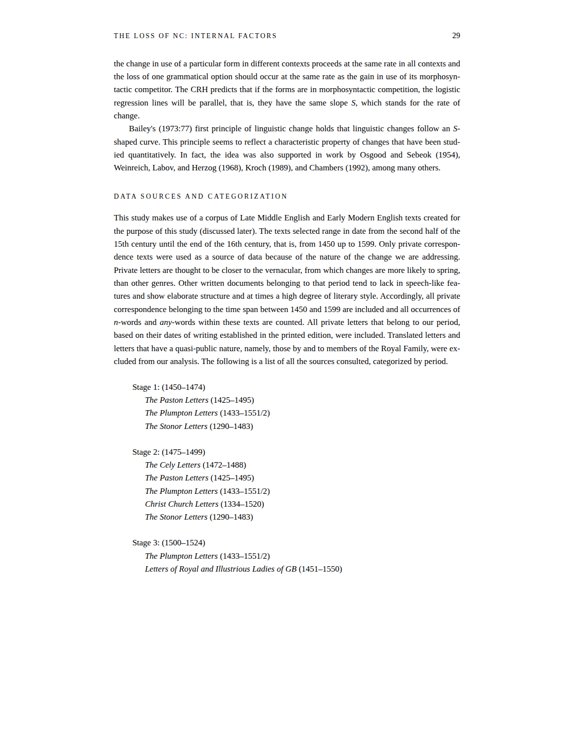The Loss of NC: Internal Factors 29
the change in use of a particular form in different contexts proceeds at the same rate in all contexts and the loss of one grammatical option should occur at the same rate as the gain in use of its morphosyntactic competitor. The CRH predicts that if the forms are in morphosyntactic competition, the logistic regression lines will be parallel, that is, they have the same slope S, which stands for the rate of change.
Bailey's (1973:77) first principle of linguistic change holds that linguistic changes follow an S-shaped curve. This principle seems to reflect a characteristic property of changes that have been studied quantitatively. In fact, the idea was also supported in work by Osgood and Sebeok (1954), Weinreich, Labov, and Herzog (1968), Kroch (1989), and Chambers (1992), among many others.
Data Sources and Categorization
This study makes use of a corpus of Late Middle English and Early Modern English texts created for the purpose of this study (discussed later). The texts selected range in date from the second half of the 15th century until the end of the 16th century, that is, from 1450 up to 1599. Only private correspondence texts were used as a source of data because of the nature of the change we are addressing. Private letters are thought to be closer to the vernacular, from which changes are more likely to spring, than other genres. Other written documents belonging to that period tend to lack in speech-like features and show elaborate structure and at times a high degree of literary style. Accordingly, all private correspondence belonging to the time span between 1450 and 1599 are included and all occurrences of n-words and any-words within these texts are counted. All private letters that belong to our period, based on their dates of writing established in the printed edition, were included. Translated letters and letters that have a quasi-public nature, namely, those by and to members of the Royal Family, were excluded from our analysis. The following is a list of all the sources consulted, categorized by period.
Stage 1: (1450–1474)
The Paston Letters (1425–1495)
The Plumpton Letters (1433–1551/2)
The Stonor Letters (1290–1483)
Stage 2: (1475–1499)
The Cely Letters (1472–1488)
The Paston Letters (1425–1495)
The Plumpton Letters (1433–1551/2)
Christ Church Letters (1334–1520)
The Stonor Letters (1290–1483)
Stage 3: (1500–1524)
The Plumpton Letters (1433–1551/2)
Letters of Royal and Illustrious Ladies of GB (1451–1550)